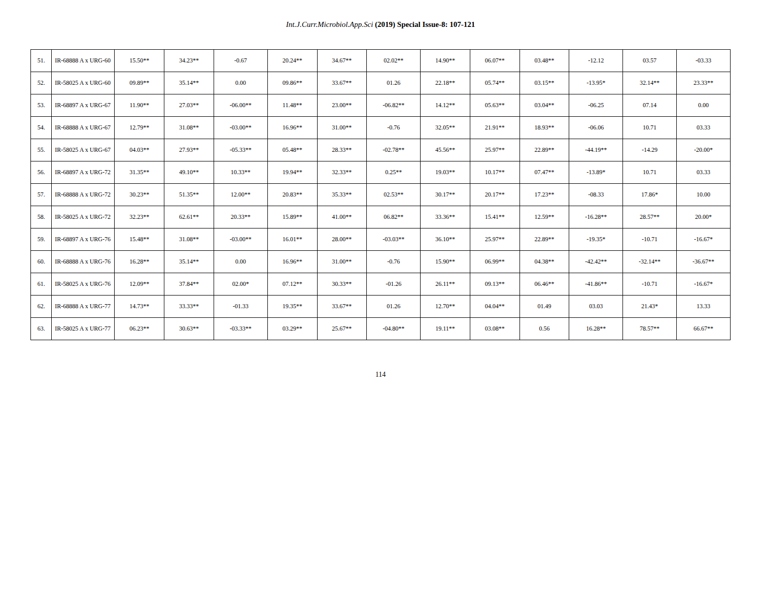Int.J.Curr.Microbiol.App.Sci (2019) Special Issue-8: 107-121
| 51. | IR-68888 A x URG-60 | 15.50** | 34.23** | -0.67 | 20.24** | 34.67** | 02.02** | 14.90** | 06.07** | 03.48** | -12.12 | 03.57 | -03.33 |
| 52. | IR-58025 A x URG-60 | 09.89** | 35.14** | 0.00 | 09.86** | 33.67** | 01.26 | 22.18** | 05.74** | 03.15** | -13.95* | 32.14** | 23.33** |
| 53. | IR-68897 A x URG-67 | 11.90** | 27.03** | -06.00** | 11.48** | 23.00** | -06.82** | 14.12** | 05.63** | 03.04** | -06.25 | 07.14 | 0.00 |
| 54. | IR-68888 A x URG-67 | 12.79** | 31.08** | -03.00** | 16.96** | 31.00** | -0.76 | 32.05** | 21.91** | 18.93** | -06.06 | 10.71 | 03.33 |
| 55. | IR-58025 A x URG-67 | 04.03** | 27.93** | -05.33** | 05.48** | 28.33** | -02.78** | 45.56** | 25.97** | 22.89** | -44.19** | -14.29 | -20.00* |
| 56. | IR-68897 A x URG-72 | 31.35** | 49.10** | 10.33** | 19.94** | 32.33** | 0.25** | 19.03** | 10.17** | 07.47** | -13.89* | 10.71 | 03.33 |
| 57. | IR-68888 A x URG-72 | 30.23** | 51.35** | 12.00** | 20.83** | 35.33** | 02.53** | 30.17** | 20.17** | 17.23** | -08.33 | 17.86* | 10.00 |
| 58. | IR-58025 A x URG-72 | 32.23** | 62.61** | 20.33** | 15.89** | 41.00** | 06.82** | 33.36** | 15.41** | 12.59** | -16.28** | 28.57** | 20.00* |
| 59. | IR-68897 A x URG-76 | 15.48** | 31.08** | -03.00** | 16.01** | 28.00** | -03.03** | 36.10** | 25.97** | 22.89** | -19.35* | -10.71 | -16.67* |
| 60. | IR-68888 A x URG-76 | 16.28** | 35.14** | 0.00 | 16.96** | 31.00** | -0.76 | 15.90** | 06.99** | 04.38** | -42.42** | -32.14** | -36.67** |
| 61. | IR-58025 A x URG-76 | 12.09** | 37.84** | 02.00* | 07.12** | 30.33** | -01.26 | 26.11** | 09.13** | 06.46** | -41.86** | -10.71 | -16.67* |
| 62. | IR-68888 A x URG-77 | 14.73** | 33.33** | -01.33 | 19.35** | 33.67** | 01.26 | 12.70** | 04.04** | 01.49 | 03.03 | 21.43* | 13.33 |
| 63. | IR-58025 A x URG-77 | 06.23** | 30.63** | -03.33** | 03.29** | 25.67** | -04.80** | 19.11** | 03.08** | 0.56 | 16.28** | 78.57** | 66.67** |
114